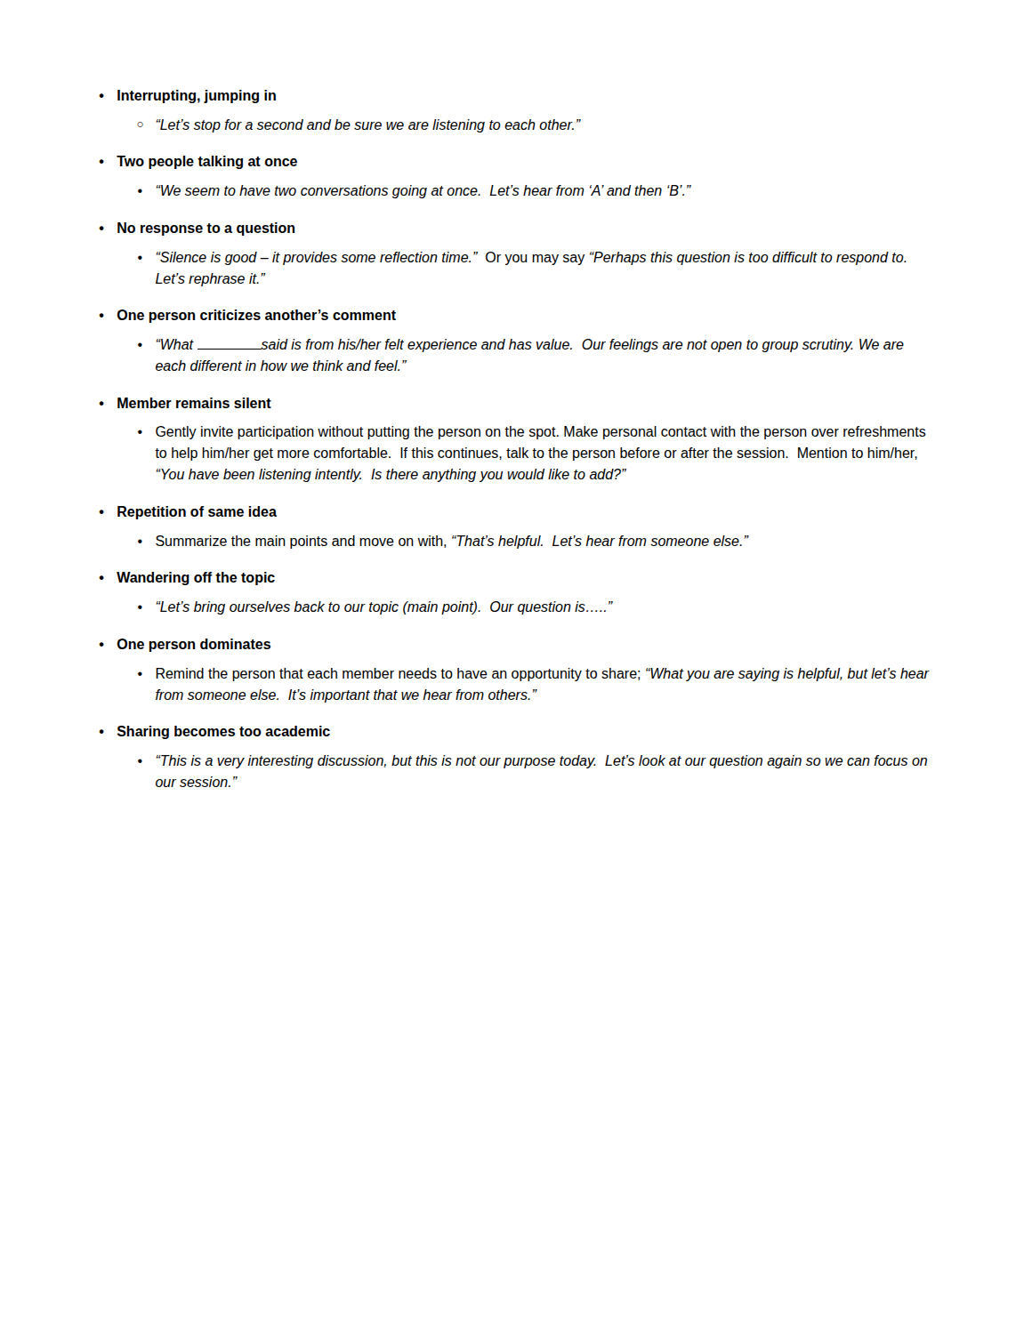Interrupting, jumping in
“Let’s stop for a second and be sure we are listening to each other.”
Two people talking at once
“We seem to have two conversations going at once. Let’s hear from ‘A’ and then ‘B’.”
No response to a question
“Silence is good – it provides some reflection time.” Or you may say “Perhaps this question is too difficult to respond to. Let’s rephrase it.”
One person criticizes another’s comment
“What said is from his/her felt experience and has value. Our feelings are not open to group scrutiny. We are each different in how we think and feel.”
Member remains silent
Gently invite participation without putting the person on the spot. Make personal contact with the person over refreshments to help him/her get more comfortable. If this continues, talk to the person before or after the session. Mention to him/her, “You have been listening intently. Is there anything you would like to add?”
Repetition of same idea
Summarize the main points and move on with, “That’s helpful. Let’s hear from someone else.”
Wandering off the topic
“Let’s bring ourselves back to our topic (main point). Our question is…..”
One person dominates
Remind the person that each member needs to have an opportunity to share; “What you are saying is helpful, but let’s hear from someone else. It’s important that we hear from others.”
Sharing becomes too academic
“This is a very interesting discussion, but this is not our purpose today. Let’s look at our question again so we can focus on our session.”